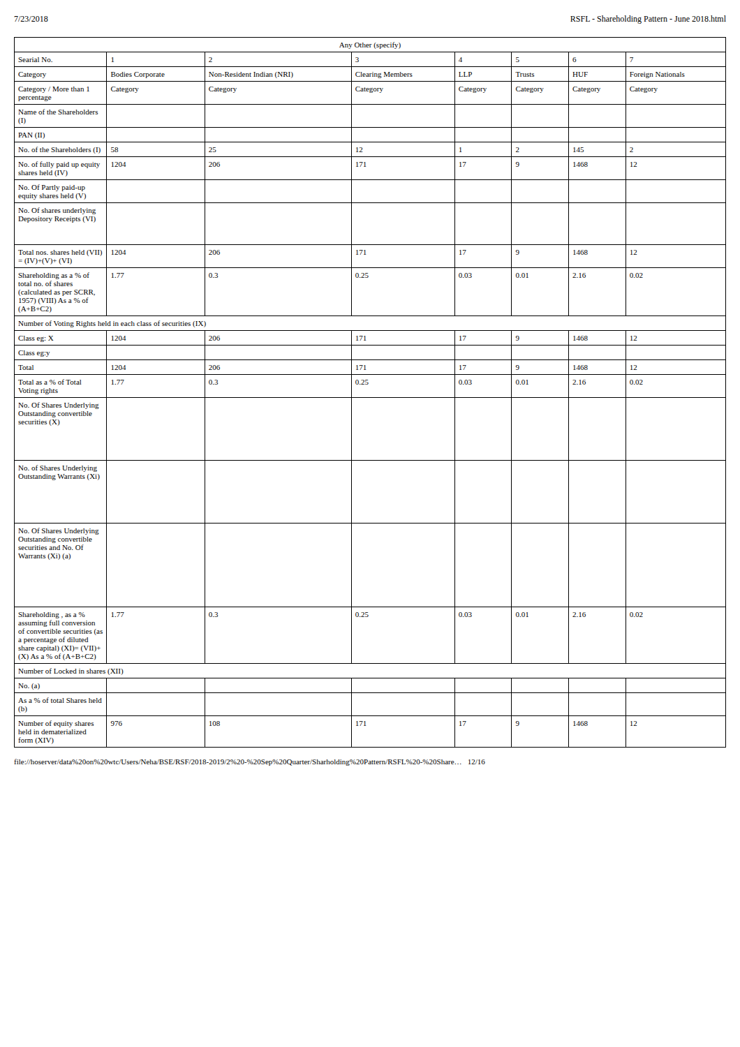7/23/2018 RSFL - Shareholding Pattern - June 2018.html
| Any Other (specify) |
| Searial No. | 1 | 2 | 3 | 4 | 5 | 6 | 7 |
| Category | Bodies Corporate | Non-Resident Indian (NRI) | Clearing Members | LLP | Trusts | HUF | Foreign Nationals |
| Category / More than 1 percentage | Category | Category | Category | Category | Category | Category | Category |
| Name of the Shareholders (I) | | | | | | | |
| PAN (II) | | | | | | | |
| No. of the Shareholders (I) | 58 | 25 | 12 | 1 | 2 | 145 | 2 |
| No. of fully paid up equity shares held (IV) | 1204 | 206 | 171 | 17 | 9 | 1468 | 12 |
| No. Of Partly paid-up equity shares held (V) | | | | | | | |
| No. Of shares underlying Depository Receipts (VI) | | | | | | | |
| Total nos. shares held (VII) = (IV)+(V)+ (VI) | 1204 | 206 | 171 | 17 | 9 | 1468 | 12 |
| Shareholding as a % of total no. of shares (calculated as per SCRR, 1957) (VIII) As a % of (A+B+C2) | 1.77 | 0.3 | 0.25 | 0.03 | 0.01 | 2.16 | 0.02 |
| Number of Voting Rights held in each class of securities (IX) |
| Class eg: X | 1204 | 206 | 171 | 17 | 9 | 1468 | 12 |
| Class eg:y | | | | | | | |
| Total | 1204 | 206 | 171 | 17 | 9 | 1468 | 12 |
| Total as a % of Total Voting rights | 1.77 | 0.3 | 0.25 | 0.03 | 0.01 | 2.16 | 0.02 |
| No. Of Shares Underlying Outstanding convertible securities (X) | | | | | | | |
| No. of Shares Underlying Outstanding Warrants (Xi) | | | | | | | |
| No. Of Shares Underlying Outstanding convertible securities and No. Of Warrants (Xi) (a) | | | | | | | |
| Shareholding , as a % assuming full conversion of convertible securities (as a percentage of diluted share capital) (XI)= (VII)+(X) As a % of (A+B+C2) | 1.77 | 0.3 | 0.25 | 0.03 | 0.01 | 2.16 | 0.02 |
| Number of Locked in shares (XII) |
| No. (a) | | | | | | | |
| As a % of total Shares held (b) | | | | | | | |
| Number of equity shares held in dematerialized form (XIV) | 976 | 108 | 171 | 17 | 9 | 1468 | 12 |
file://hoserver/data%20on%20wtc/Users/Neha/BSE/RSF/2018-2019/2%20-%20Sep%20Quarter/Sharholding%20Pattern/RSFL%20-%20Share… 12/16